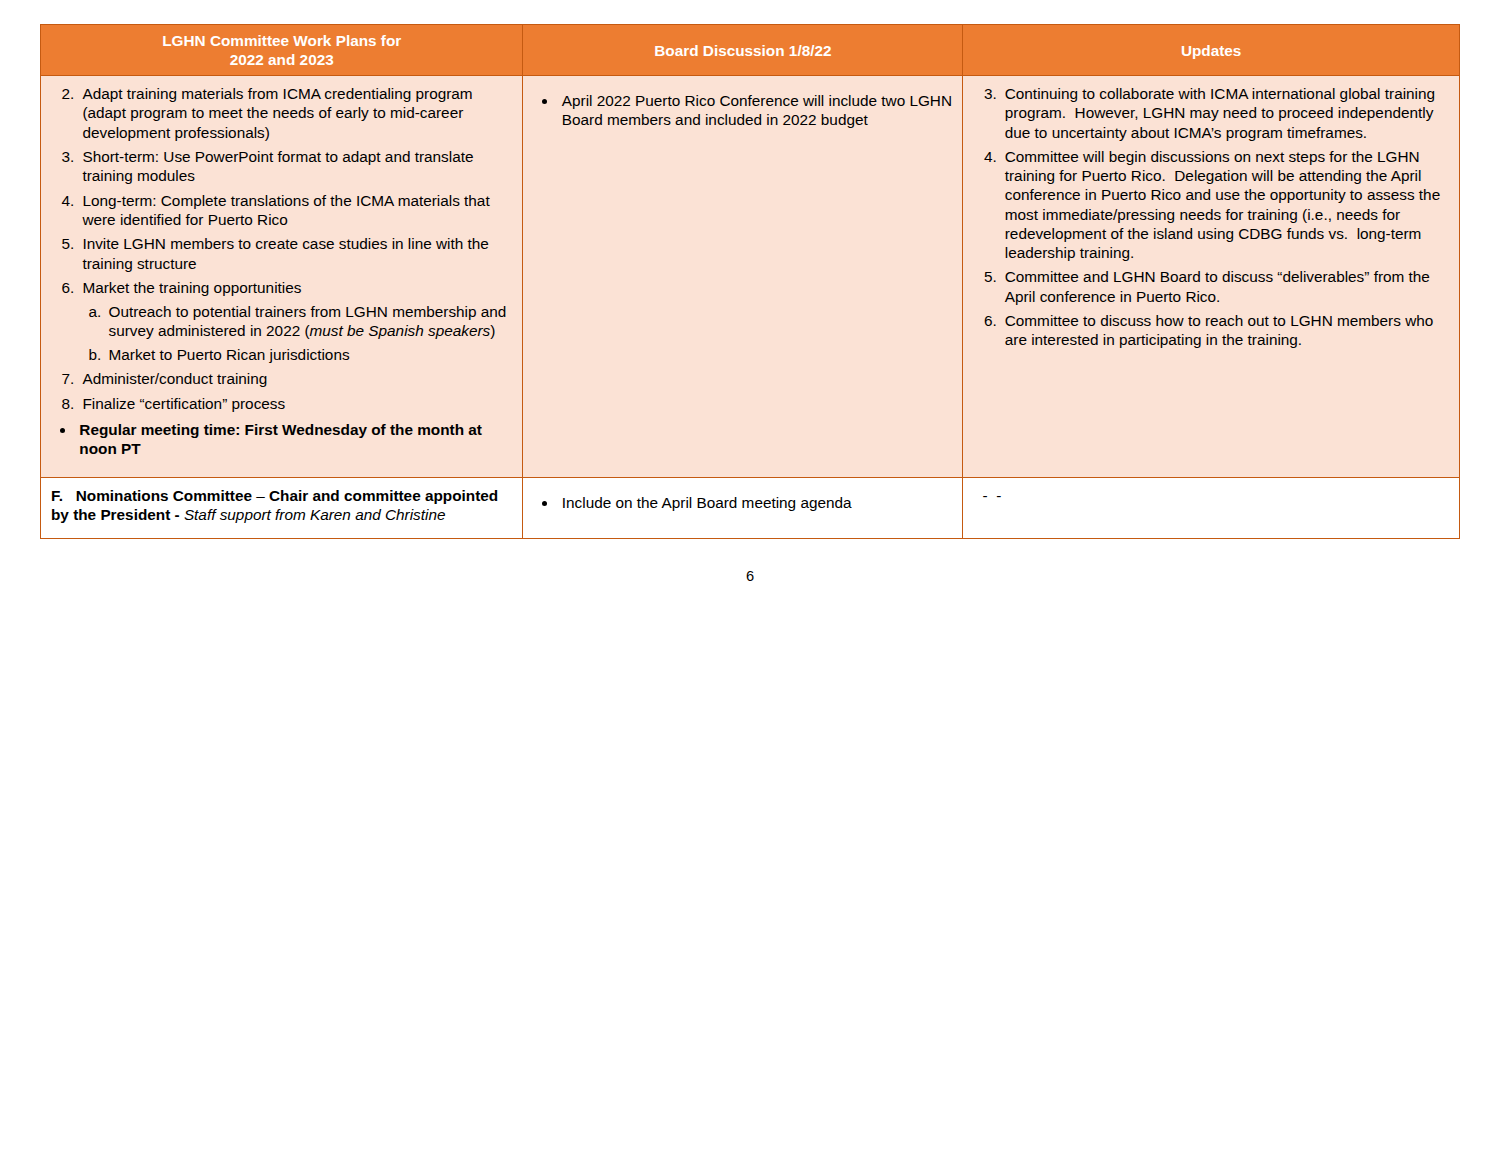| LGHN Committee Work Plans for 2022 and 2023 | Board Discussion 1/8/22 | Updates |
| --- | --- | --- |
| Adapt training materials from ICMA credentialing program (adapt program to meet the needs of early to mid-career development professionals) Short-term: Use PowerPoint format to adapt and translate training modules Long-term: Complete translations of the ICMA materials that were identified for Puerto Rico Invite LGHN members to create case studies in line with the training structure Market the training opportunities Outreach to potential trainers from LGHN membership and survey administered in 2022 ( must be Spanish speakers ) Market to Puerto Rican jurisdictions Administer/conduct training Finalize “certification” process Regular meeting time: First Wednesday of the month at noon PT | April 2022 Puerto Rico Conference will include two LGHN Board members and included in 2022 budget | Continuing to collaborate with ICMA international global training program. However, LGHN may need to proceed independently due to uncertainty about ICMA’s program timeframes. Committee will begin discussions on next steps for the LGHN training for Puerto Rico. Delegation will be attending the April conference in Puerto Rico and use the opportunity to assess the most immediate/pressing needs for training (i.e., needs for redevelopment of the island using CDBG funds vs. long-term leadership training. Committee and LGHN Board to discuss “deliverables” from the April conference in Puerto Rico. Committee to discuss how to reach out to LGHN members who are interested in participating in the training. |
| F. Nominations Committee – Chair and committee appointed by the President - Staff support from Karen and Christine | Include on the April Board meeting agenda | |
6